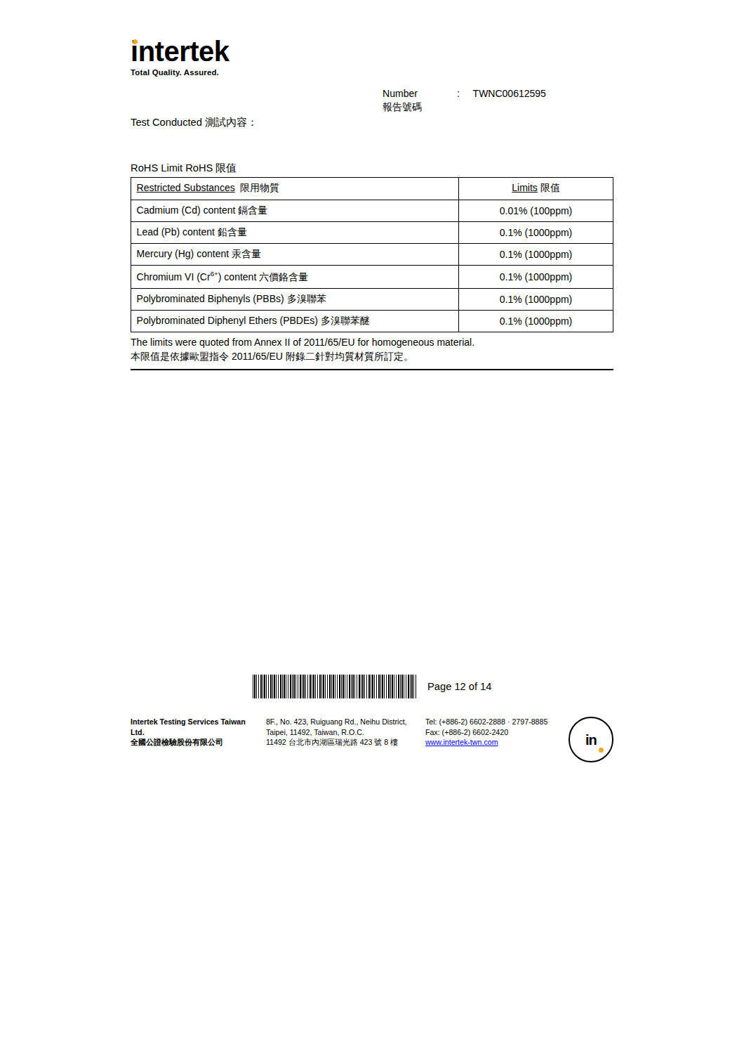•intertek
Total Quality. Assured.
Number
:
TWNC00612595
報告號碼
Test Conducted 測試內容：
RoHS Limit RoHS 限值
| Restricted Substances 限用物質 | Limits 限值 |
| Cadmium (Cd) content 鎘含量 | 0.01% (100ppm) |
| Lead (Pb) content 鉛含量 | 0.1% (1000ppm) |
| Mercury (Hg) content 汞含量 | 0.1% (1000ppm) |
| Chromium VI (Cr 6+ ) content 六價鉻含量 | 0.1% (1000ppm) |
| Polybrominated Biphenyls (PBBs) 多溴聯苯 | 0.1% (1000ppm) |
| Polybrominated Diphenyl Ethers (PBDEs) 多溴聯苯醚 | 0.1% (1000ppm) |
The limits were quoted from Annex II of 2011/65/EU for homogeneous material.
本限值是依據歐盟指令 2011/65/EU 附錄二針對均質材質所訂定。
Page 12 of 14
Intertek Testing Services Taiwan Ltd.
全國公證檢驗股份有限公司
8F., No. 423, Ruiguang Rd., Neihu District,
Taipei, 11492, Taiwan, R.O.C.
11492 台北市內湖區瑞光路 423 號 8 樓
Tel: (+886-2) 6602-2888 · 2797-8885
Fax: (+886-2) 6602-2420
www.intertek-twn.com
in